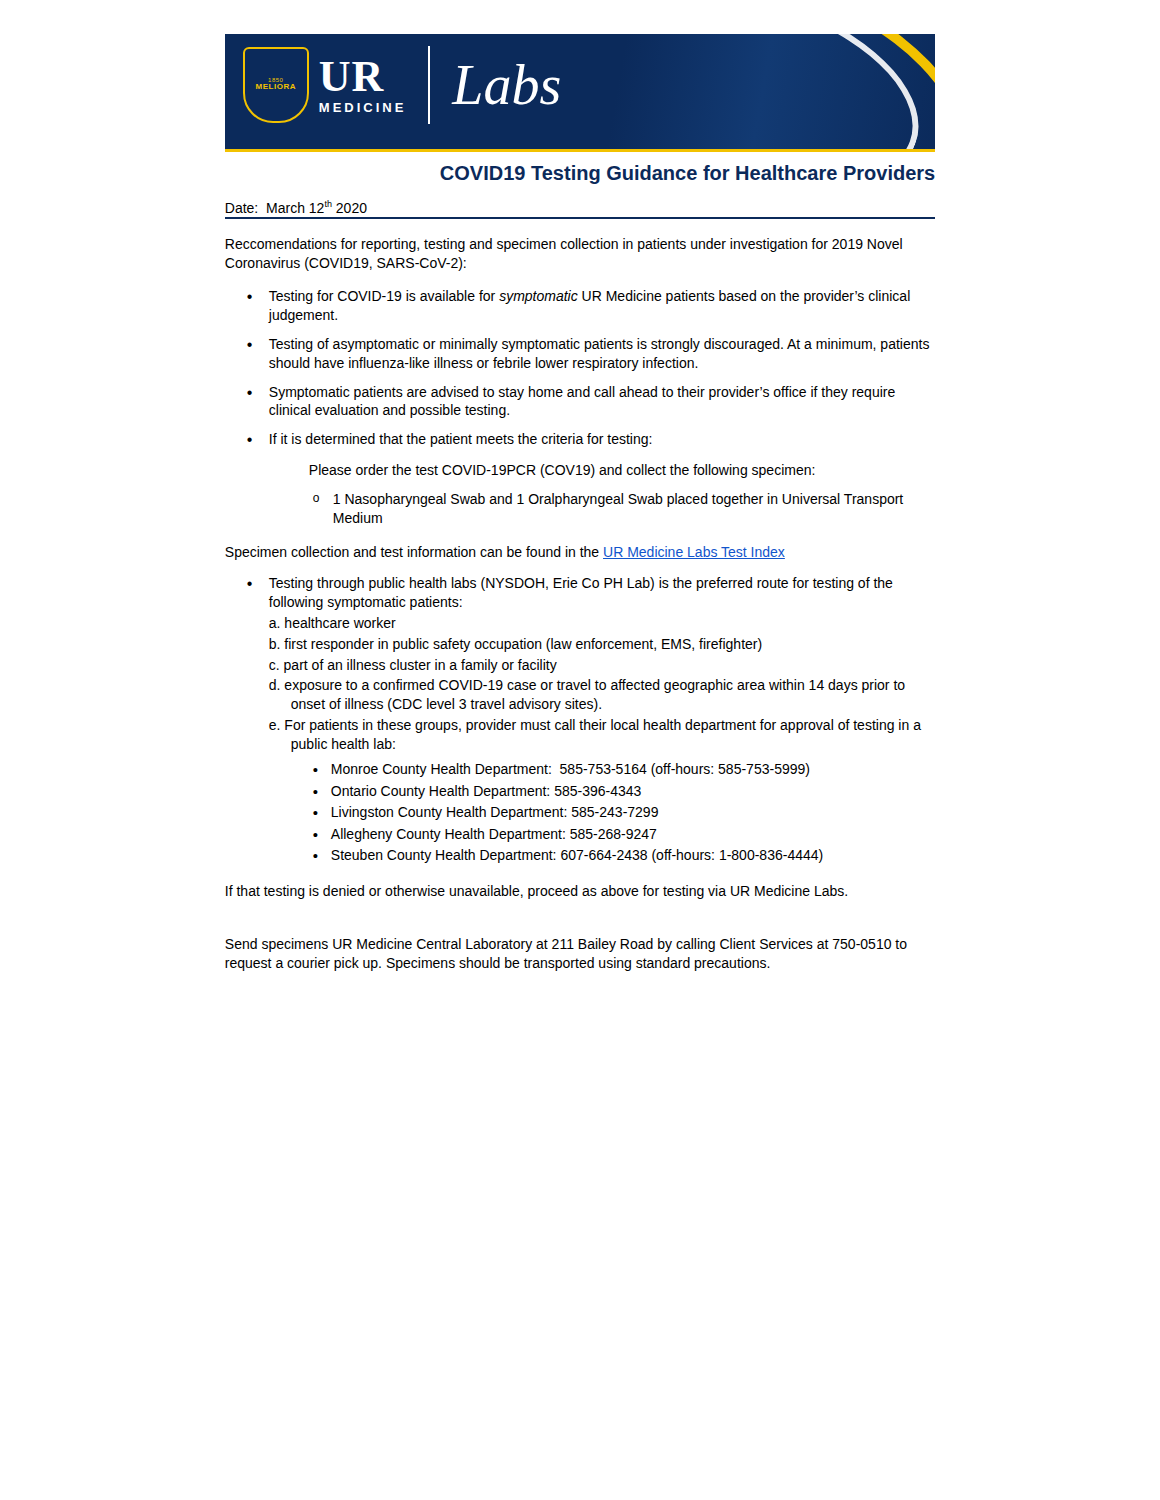1850 MELIORA
UR MEDICINE
Labs
COVID19 Testing Guidance for Healthcare Providers
Date: March 12th 2020
Reccomendations for reporting, testing and specimen collection in patients under investigation for 2019 Novel Coronavirus (COVID19, SARS-CoV-2):
Testing for COVID-19 is available for symptomatic UR Medicine patients based on the provider’s clinical judgement.
Testing of asymptomatic or minimally symptomatic patients is strongly discouraged. At a minimum, patients should have influenza-like illness or febrile lower respiratory infection.
Symptomatic patients are advised to stay home and call ahead to their provider’s office if they require clinical evaluation and possible testing.
If it is determined that the patient meets the criteria for testing:
Please order the test COVID-19PCR (COV19) and collect the following specimen:
1 Nasopharyngeal Swab and 1 Oralpharyngeal Swab placed together in Universal Transport Medium
Specimen collection and test information can be found in the UR Medicine Labs Test Index
Testing through public health labs (NYSDOH, Erie Co PH Lab) is the preferred route for testing of the following symptomatic patients:
a. healthcare worker
b. first responder in public safety occupation (law enforcement, EMS, firefighter)
c. part of an illness cluster in a family or facility
d. exposure to a confirmed COVID-19 case or travel to affected geographic area within 14 days prior to onset of illness (CDC level 3 travel advisory sites).
e. For patients in these groups, provider must call their local health department for approval of testing in a public health lab:
Monroe County Health Department: 585-753-5164 (off-hours: 585-753-5999)
Ontario County Health Department: 585-396-4343
Livingston County Health Department: 585-243-7299
Allegheny County Health Department: 585-268-9247
Steuben County Health Department: 607-664-2438 (off-hours: 1-800-836-4444)
If that testing is denied or otherwise unavailable, proceed as above for testing via UR Medicine Labs.
Send specimens UR Medicine Central Laboratory at 211 Bailey Road by calling Client Services at 750-0510 to request a courier pick up. Specimens should be transported using standard precautions.